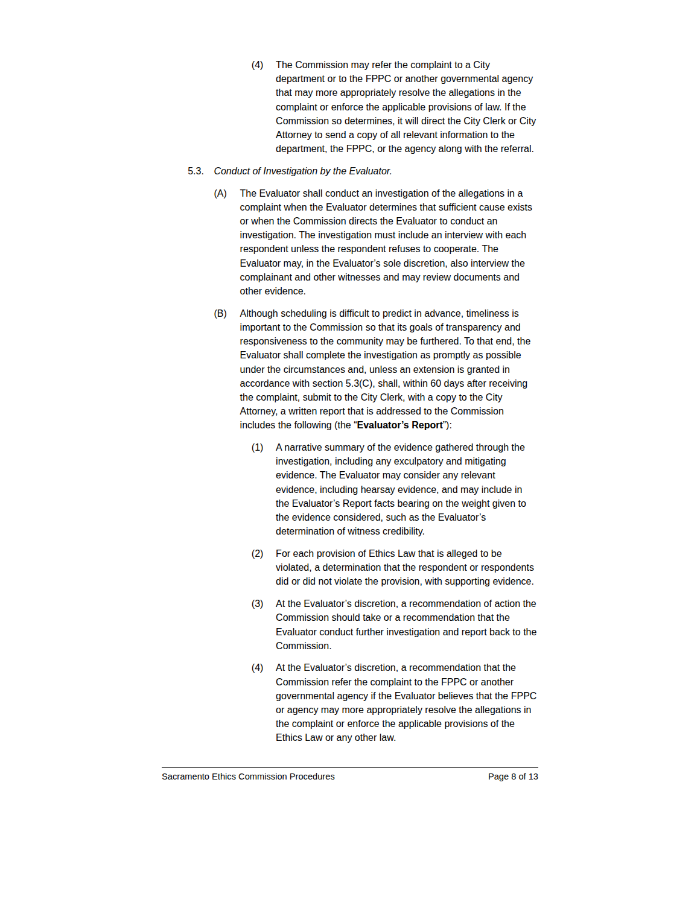(4)
The Commission may refer the complaint to a City department or to the FPPC or another governmental agency that may more appropriately resolve the allegations in the complaint or enforce the applicable provisions of law. If the Commission so determines, it will direct the City Clerk or City Attorney to send a copy of all relevant information to the department, the FPPC, or the agency along with the referral.
5.3.
Conduct of Investigation by the Evaluator.
(A)
The Evaluator shall conduct an investigation of the allegations in a complaint when the Evaluator determines that sufficient cause exists or when the Commission directs the Evaluator to conduct an investigation. The investigation must include an interview with each respondent unless the respondent refuses to cooperate. The Evaluator may, in the Evaluator’s sole discretion, also interview the complainant and other witnesses and may review documents and other evidence.
(B)
Although scheduling is difficult to predict in advance, timeliness is important to the Commission so that its goals of transparency and responsiveness to the community may be furthered. To that end, the Evaluator shall complete the investigation as promptly as possible under the circumstances and, unless an extension is granted in accordance with section 5.3(C), shall, within 60 days after receiving the complaint, submit to the City Clerk, with a copy to the City Attorney, a written report that is addressed to the Commission includes the following (the “Evaluator’s Report”):
(1)
A narrative summary of the evidence gathered through the investigation, including any exculpatory and mitigating evidence. The Evaluator may consider any relevant evidence, including hearsay evidence, and may include in the Evaluator’s Report facts bearing on the weight given to the evidence considered, such as the Evaluator’s determination of witness credibility.
(2)
For each provision of Ethics Law that is alleged to be violated, a determination that the respondent or respondents did or did not violate the provision, with supporting evidence.
(3)
At the Evaluator’s discretion, a recommendation of action the Commission should take or a recommendation that the Evaluator conduct further investigation and report back to the Commission.
(4)
At the Evaluator’s discretion, a recommendation that the Commission refer the complaint to the FPPC or another governmental agency if the Evaluator believes that the FPPC or agency may more appropriately resolve the allegations in the complaint or enforce the applicable provisions of the Ethics Law or any other law.
Sacramento Ethics Commission Procedures
Page 8 of 13